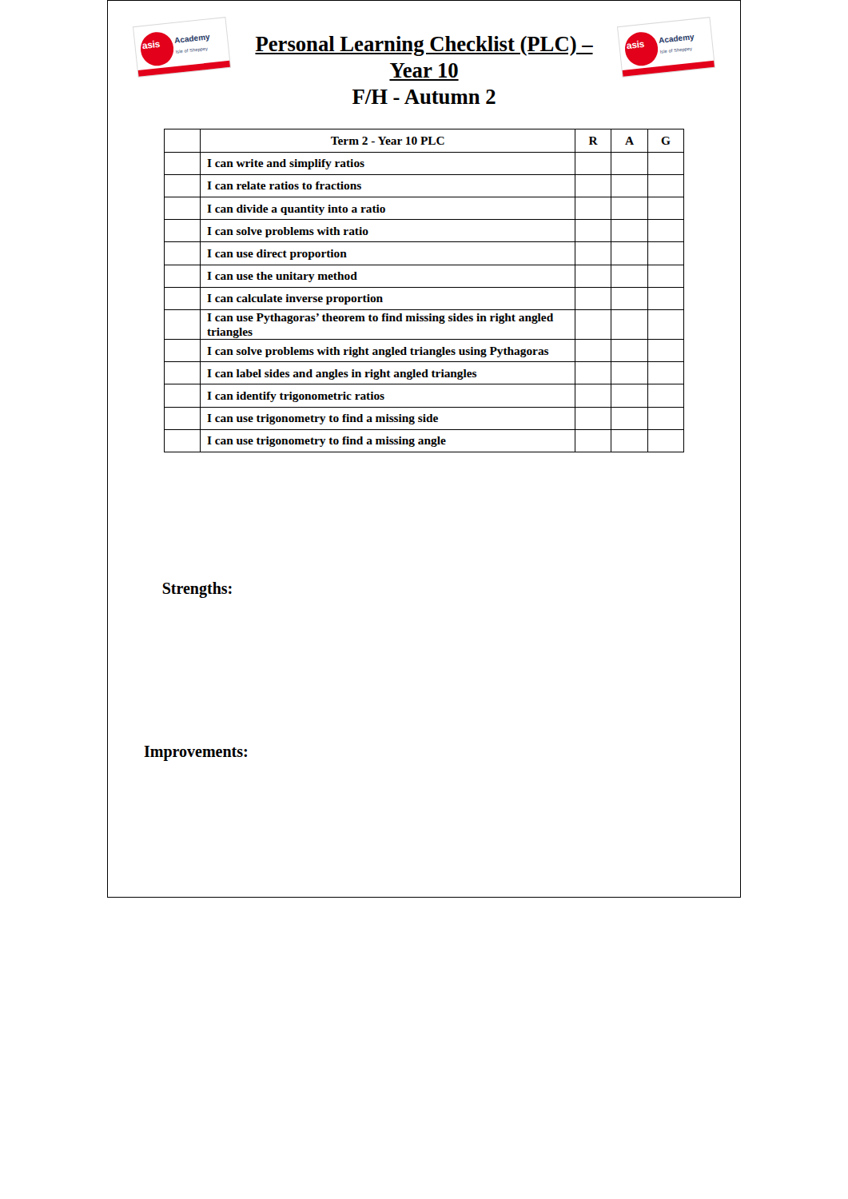asis
Academy
Isle of Sheppey
asis
Academy
Isle of Sheppey
Personal Learning Checklist (PLC) – Year 10 F/H - Autumn 2
| | Term 2 - Year 10 PLC | R | A | G |
| --- | --- | --- | --- | --- |
| | I can write and simplify ratios | | | |
| | I can relate ratios to fractions | | | |
| | I can divide a quantity into a ratio | | | |
| | I can solve problems with ratio | | | |
| | I can use direct proportion | | | |
| | I can use the unitary method | | | |
| | I can calculate inverse proportion | | | |
| | I can use Pythagoras’ theorem to find missing sides in right angled triangles | | | |
| | I can solve problems with right angled triangles using Pythagoras | | | |
| | I can label sides and angles in right angled triangles | | | |
| | I can identify trigonometric ratios | | | |
| | I can use trigonometry to find a missing side | | | |
| | I can use trigonometry to find a missing angle | | | |
Strengths:
Improvements: